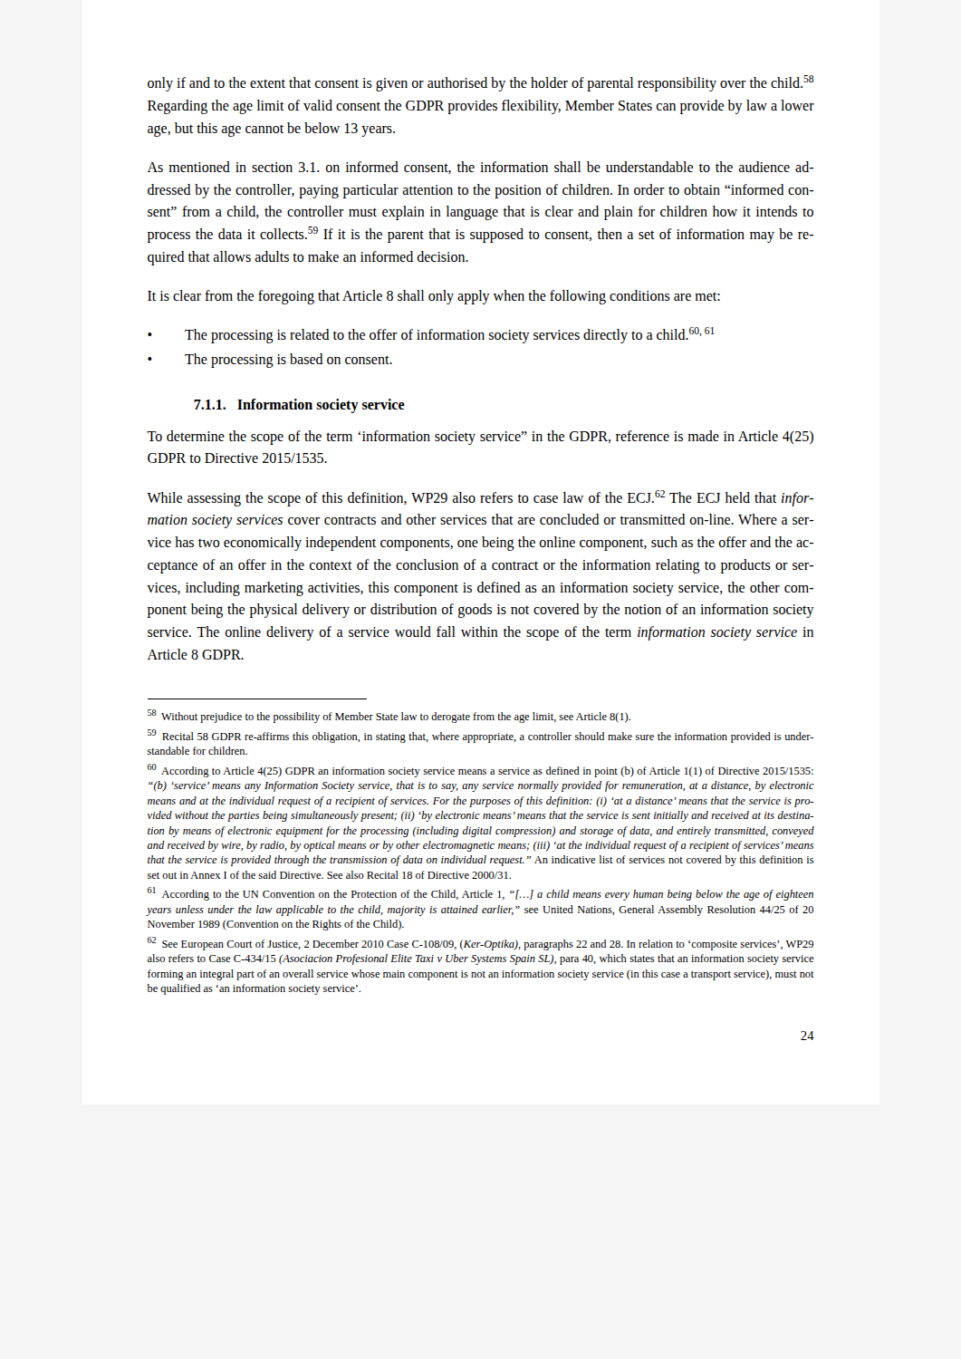only if and to the extent that consent is given or authorised by the holder of parental responsibility over the child.58 Regarding the age limit of valid consent the GDPR provides flexibility, Member States can provide by law a lower age, but this age cannot be below 13 years.
As mentioned in section 3.1. on informed consent, the information shall be understandable to the audience addressed by the controller, paying particular attention to the position of children. In order to obtain “informed consent” from a child, the controller must explain in language that is clear and plain for children how it intends to process the data it collects.59 If it is the parent that is supposed to consent, then a set of information may be required that allows adults to make an informed decision.
It is clear from the foregoing that Article 8 shall only apply when the following conditions are met:
The processing is related to the offer of information society services directly to a child.60, 61
The processing is based on consent.
7.1.1. Information society service
To determine the scope of the term ‘information society service” in the GDPR, reference is made in Article 4(25) GDPR to Directive 2015/1535.
While assessing the scope of this definition, WP29 also refers to case law of the ECJ.62 The ECJ held that information society services cover contracts and other services that are concluded or transmitted on-line. Where a service has two economically independent components, one being the online component, such as the offer and the acceptance of an offer in the context of the conclusion of a contract or the information relating to products or services, including marketing activities, this component is defined as an information society service, the other component being the physical delivery or distribution of goods is not covered by the notion of an information society service. The online delivery of a service would fall within the scope of the term information society service in Article 8 GDPR.
58 Without prejudice to the possibility of Member State law to derogate from the age limit, see Article 8(1).
59 Recital 58 GDPR re-affirms this obligation, in stating that, where appropriate, a controller should make sure the information provided is understandable for children.
60 According to Article 4(25) GDPR an information society service means a service as defined in point (b) of Article 1(1) of Directive 2015/1535: “(b) ‘service’ means any Information Society service, that is to say, any service normally provided for remuneration, at a distance, by electronic means and at the individual request of a recipient of services. For the purposes of this definition: (i) ‘at a distance’ means that the service is provided without the parties being simultaneously present; (ii) ‘by electronic means’ means that the service is sent initially and received at its destination by means of electronic equipment for the processing (including digital compression) and storage of data, and entirely transmitted, conveyed and received by wire, by radio, by optical means or by other electromagnetic means; (iii) ‘at the individual request of a recipient of services’ means that the service is provided through the transmission of data on individual request.” An indicative list of services not covered by this definition is set out in Annex I of the said Directive. See also Recital 18 of Directive 2000/31.
61 According to the UN Convention on the Protection of the Child, Article 1, “[…] a child means every human being below the age of eighteen years unless under the law applicable to the child, majority is attained earlier,” see United Nations, General Assembly Resolution 44/25 of 20 November 1989 (Convention on the Rights of the Child).
62 See European Court of Justice, 2 December 2010 Case C-108/09, (Ker-Optika), paragraphs 22 and 28. In relation to ‘composite services’, WP29 also refers to Case C-434/15 (Asociacion Profesional Elite Taxi v Uber Systems Spain SL), para 40, which states that an information society service forming an integral part of an overall service whose main component is not an information society service (in this case a transport service), must not be qualified as ‘an information society service’.
24